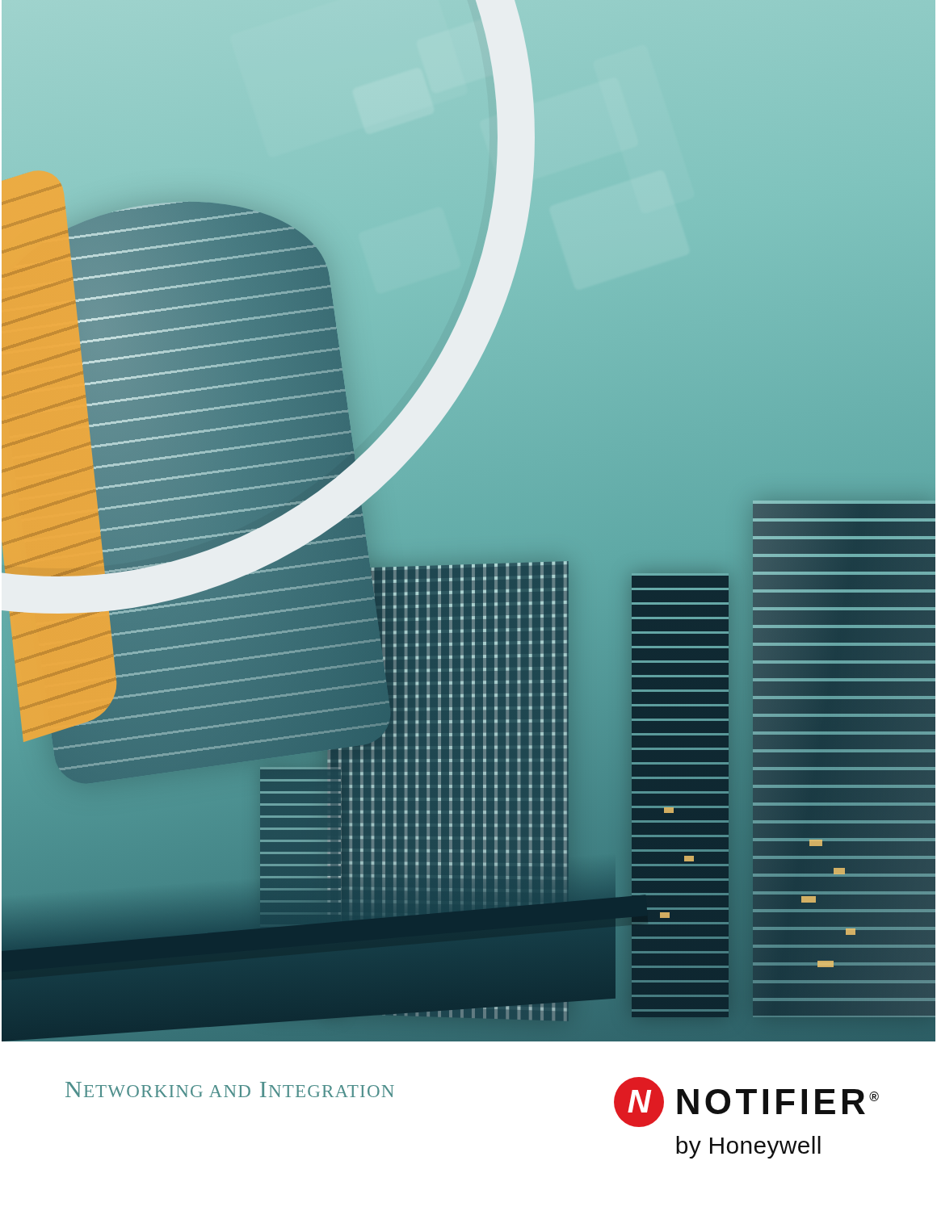NETWORKING AND INTEGRATION
NOTIFIER®
by Honeywell